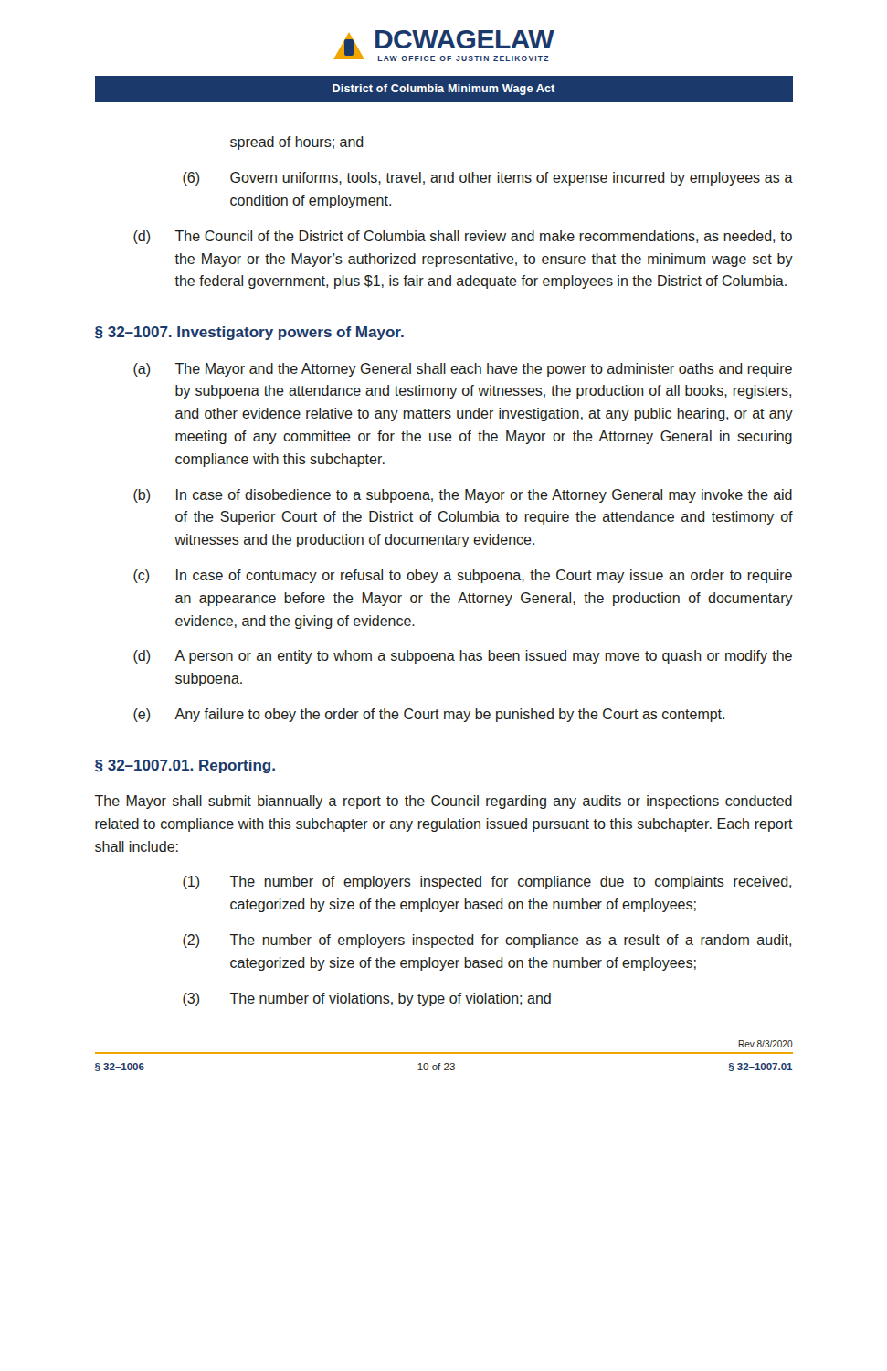DC WAGE LAW Law Office of Justin Zelikovitz
District of Columbia Minimum Wage Act
spread of hours; and
(6) Govern uniforms, tools, travel, and other items of expense incurred by employees as a condition of employment.
(d) The Council of the District of Columbia shall review and make recommendations, as needed, to the Mayor or the Mayor’s authorized representative, to ensure that the minimum wage set by the federal government, plus $1, is fair and adequate for employees in the District of Columbia.
§ 32–1007. Investigatory powers of Mayor.
(a) The Mayor and the Attorney General shall each have the power to administer oaths and require by subpoena the attendance and testimony of witnesses, the production of all books, registers, and other evidence relative to any matters under investigation, at any public hearing, or at any meeting of any committee or for the use of the Mayor or the Attorney General in securing compliance with this subchapter.
(b) In case of disobedience to a subpoena, the Mayor or the Attorney General may invoke the aid of the Superior Court of the District of Columbia to require the attendance and testimony of witnesses and the production of documentary evidence.
(c) In case of contumacy or refusal to obey a subpoena, the Court may issue an order to require an appearance before the Mayor or the Attorney General, the production of documentary evidence, and the giving of evidence.
(d) A person or an entity to whom a subpoena has been issued may move to quash or modify the subpoena.
(e) Any failure to obey the order of the Court may be punished by the Court as contempt.
§ 32–1007.01. Reporting.
The Mayor shall submit biannually a report to the Council regarding any audits or inspections conducted related to compliance with this subchapter or any regulation issued pursuant to this subchapter. Each report shall include:
(1) The number of employers inspected for compliance due to complaints received, categorized by size of the employer based on the number of employees;
(2) The number of employers inspected for compliance as a result of a random audit, categorized by size of the employer based on the number of employees;
(3) The number of violations, by type of violation; and
Rev 8/3/2020
§ 32–1006 10 of 23 § 32–1007.01